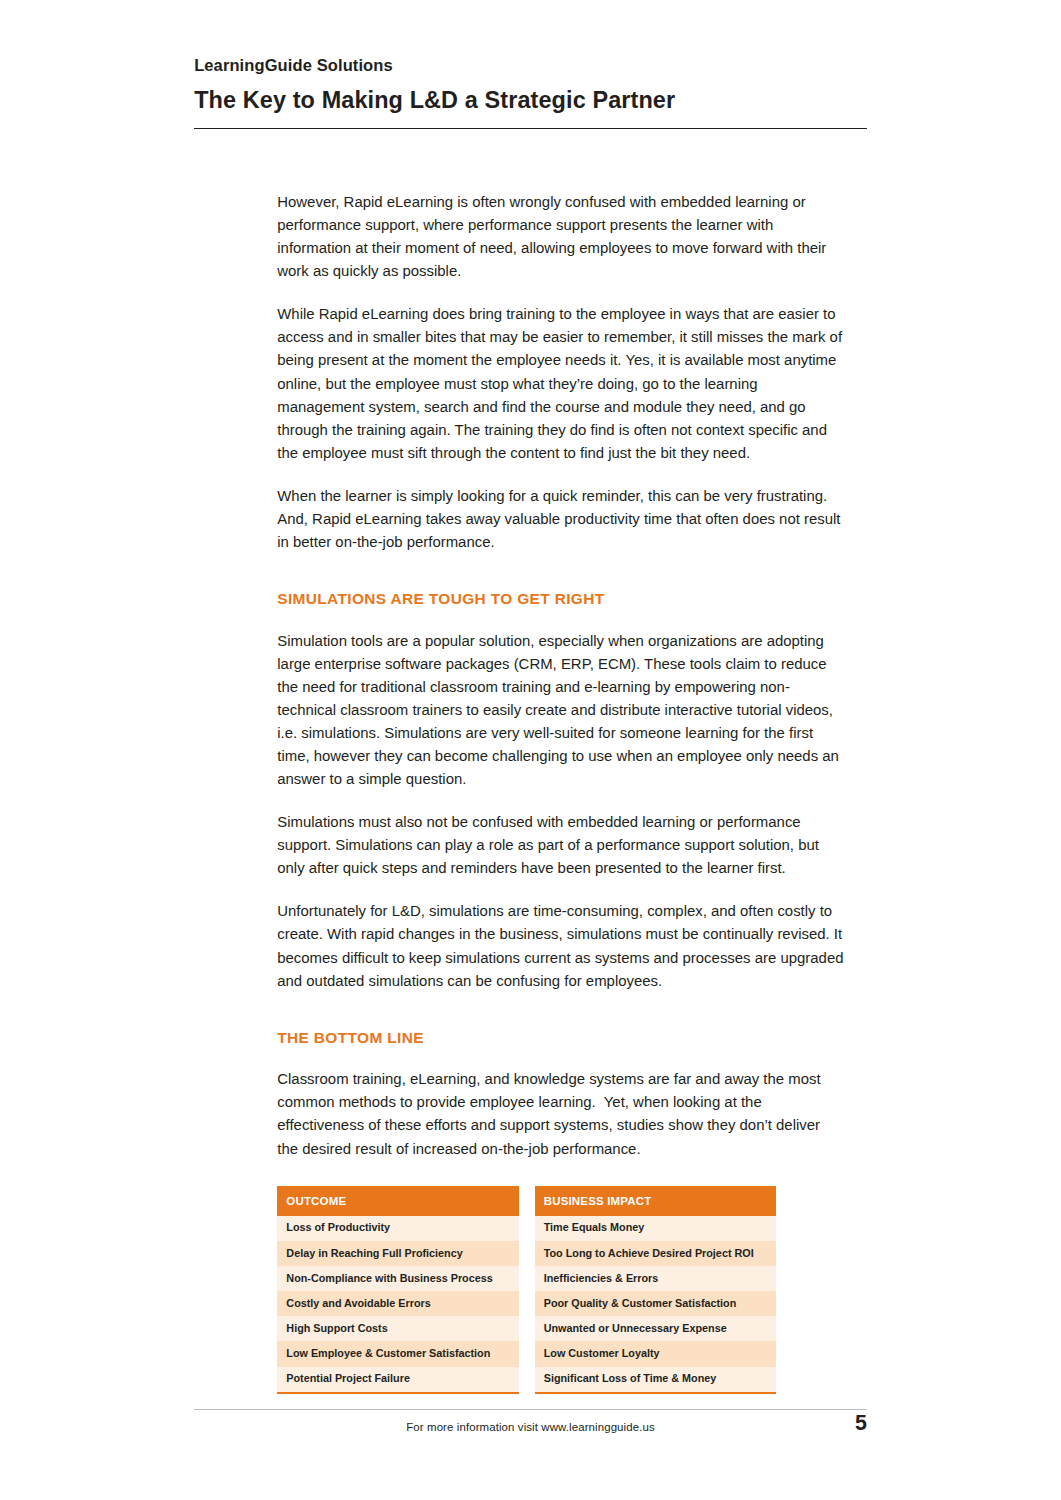LearningGuide Solutions
The Key to Making L&D a Strategic Partner
However, Rapid eLearning is often wrongly confused with embedded learning or performance support, where performance support presents the learner with information at their moment of need, allowing employees to move forward with their work as quickly as possible.
While Rapid eLearning does bring training to the employee in ways that are easier to access and in smaller bites that may be easier to remember, it still misses the mark of being present at the moment the employee needs it. Yes, it is available most anytime online, but the employee must stop what they’re doing, go to the learning management system, search and find the course and module they need, and go through the training again. The training they do find is often not context specific and the employee must sift through the content to find just the bit they need.
When the learner is simply looking for a quick reminder, this can be very frustrating. And, Rapid eLearning takes away valuable productivity time that often does not result in better on-the-job performance.
Simulations are tough to get right
Simulation tools are a popular solution, especially when organizations are adopting large enterprise software packages (CRM, ERP, ECM). These tools claim to reduce the need for traditional classroom training and e-learning by empowering non-technical classroom trainers to easily create and distribute interactive tutorial videos, i.e. simulations. Simulations are very well-suited for someone learning for the first time, however they can become challenging to use when an employee only needs an answer to a simple question.
Simulations must also not be confused with embedded learning or performance support. Simulations can play a role as part of a performance support solution, but only after quick steps and reminders have been presented to the learner first.
Unfortunately for L&D, simulations are time-consuming, complex, and often costly to create. With rapid changes in the business, simulations must be continually revised. It becomes difficult to keep simulations current as systems and processes are upgraded and outdated simulations can be confusing for employees.
The bottom line
Classroom training, eLearning, and knowledge systems are far and away the most common methods to provide employee learning. Yet, when looking at the effectiveness of these efforts and support systems, studies show they don’t deliver the desired result of increased on-the-job performance.
| Outcome |
| --- |
| Loss of Productivity |
| Delay in Reaching Full Proficiency |
| Non-Compliance with Business Process |
| Costly and Avoidable Errors |
| High Support Costs |
| Low Employee & Customer Satisfaction |
| Potential Project Failure |
| Business Impact |
| --- |
| Time Equals Money |
| Too Long to Achieve Desired Project ROI |
| Inefficiencies & Errors |
| Poor Quality & Customer Satisfaction |
| Unwanted or Unnecessary Expense |
| Low Customer Loyalty |
| Significant Loss of Time & Money |
For more information visit www.learningguide.us
5